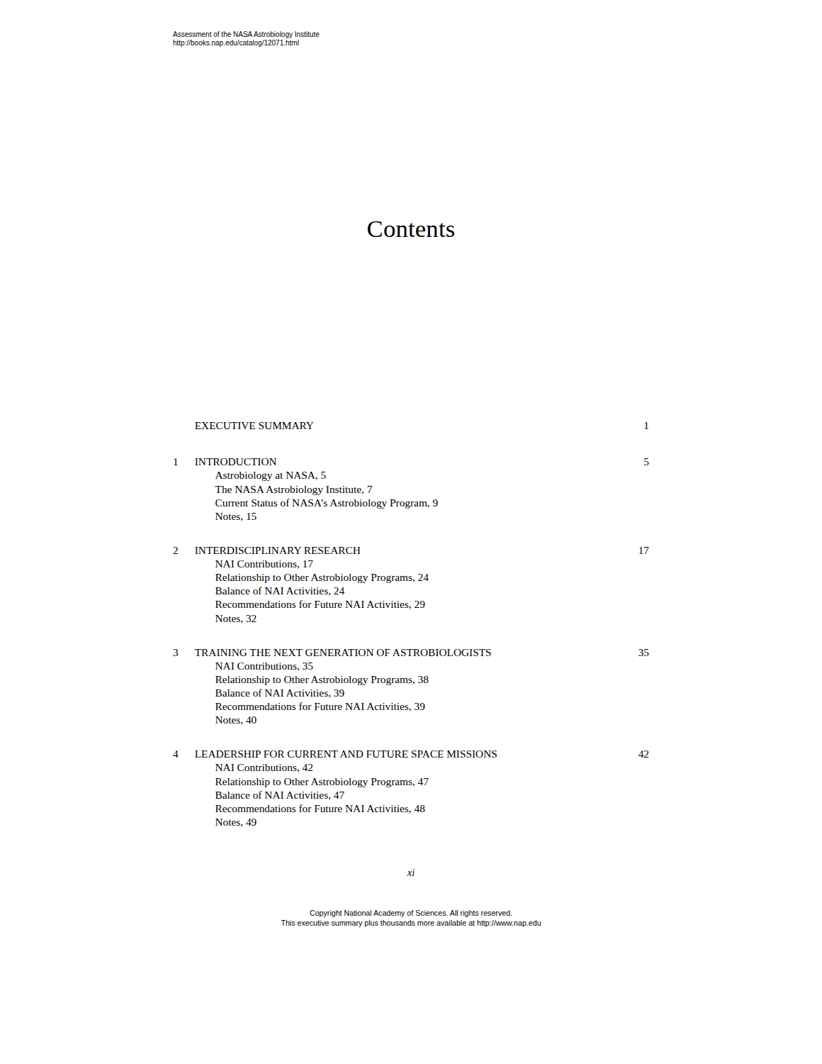Assessment of the NASA Astrobiology Institute
http://books.nap.edu/catalog/12071.html
Contents
EXECUTIVE SUMMARY
1
1
Introduction Astrobiology at NASA, 5 The NASA Astrobiology Institute, 7 Current Status of NASA’s Astrobiology Program, 9 Notes, 15
5
2
Interdisciplinary Research NAI Contributions, 17 Relationship to Other Astrobiology Programs, 24 Balance of NAI Activities, 24 Recommendations for Future NAI Activities, 29 Notes, 32
17
3
Training the Next Generation of Astrobiologists NAI Contributions, 35 Relationship to Other Astrobiology Programs, 38 Balance of NAI Activities, 39 Recommendations for Future NAI Activities, 39 Notes, 40
35
4
Leadership for Current and Future Space Missions NAI Contributions, 42 Relationship to Other Astrobiology Programs, 47 Balance of NAI Activities, 47 Recommendations for Future NAI Activities, 48 Notes, 49
42
xi
Copyright National Academy of Sciences. All rights reserved.
This executive summary plus thousands more available at http://www.nap.edu